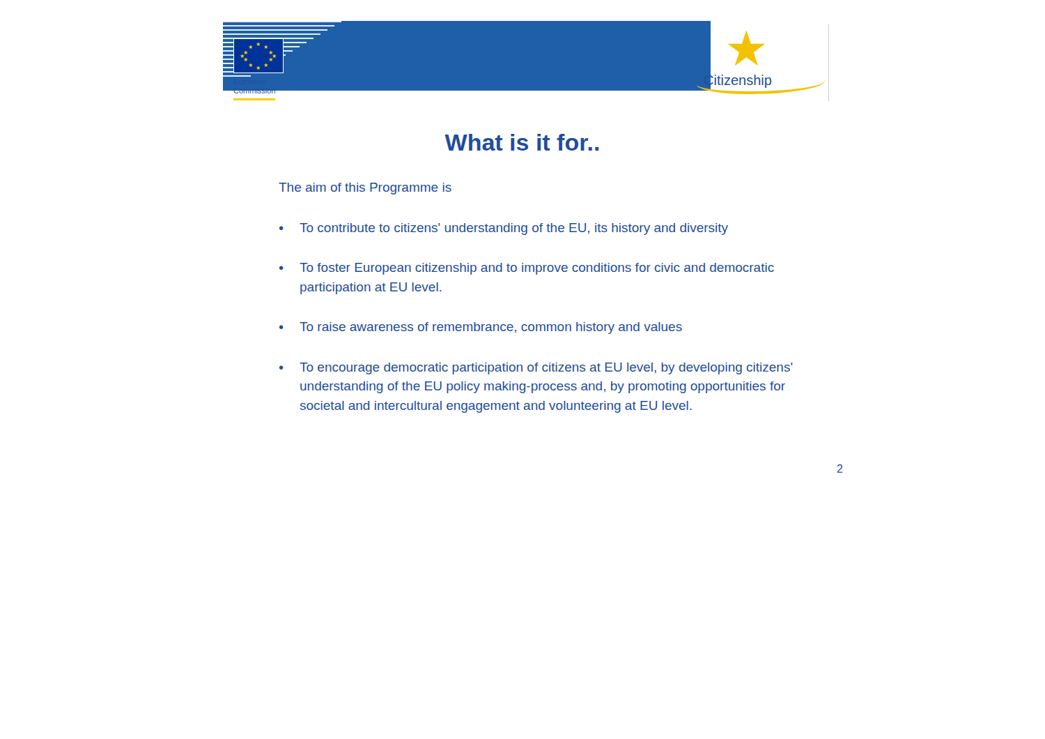★ ★ ★ ★ ★ ★ ★ ★ ★ ★ ★ ★
European
Commission
★
Citizenship
What is it for..
The aim of this Programme is
To contribute to citizens' understanding of the EU, its history and diversity
To foster European citizenship and to improve conditions for civic and democratic participation at EU level.
To raise awareness of remembrance, common history and values
To encourage democratic participation of citizens at EU level, by developing citizens' understanding of the EU policy making-process and, by promoting opportunities for societal and intercultural engagement and volunteering at EU level.
2